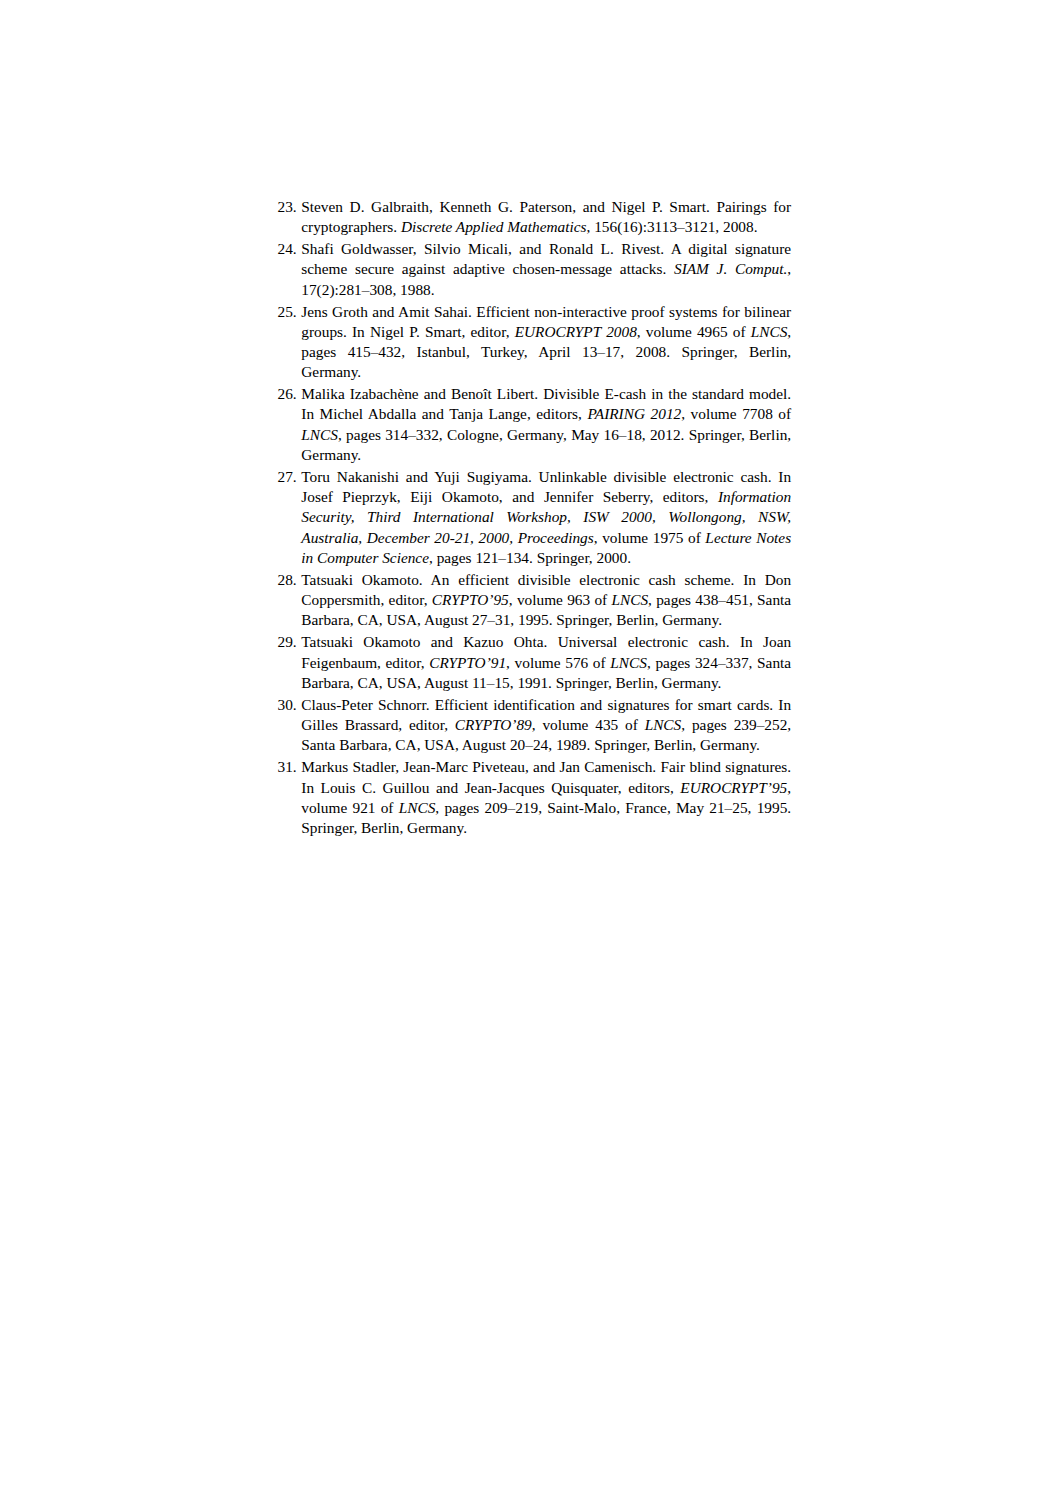23. Steven D. Galbraith, Kenneth G. Paterson, and Nigel P. Smart. Pairings for cryptographers. Discrete Applied Mathematics, 156(16):3113–3121, 2008.
24. Shafi Goldwasser, Silvio Micali, and Ronald L. Rivest. A digital signature scheme secure against adaptive chosen-message attacks. SIAM J. Comput., 17(2):281–308, 1988.
25. Jens Groth and Amit Sahai. Efficient non-interactive proof systems for bilinear groups. In Nigel P. Smart, editor, EUROCRYPT 2008, volume 4965 of LNCS, pages 415–432, Istanbul, Turkey, April 13–17, 2008. Springer, Berlin, Germany.
26. Malika Izabachène and Benoît Libert. Divisible E-cash in the standard model. In Michel Abdalla and Tanja Lange, editors, PAIRING 2012, volume 7708 of LNCS, pages 314–332, Cologne, Germany, May 16–18, 2012. Springer, Berlin, Germany.
27. Toru Nakanishi and Yuji Sugiyama. Unlinkable divisible electronic cash. In Josef Pieprzyk, Eiji Okamoto, and Jennifer Seberry, editors, Information Security, Third International Workshop, ISW 2000, Wollongong, NSW, Australia, December 20-21, 2000, Proceedings, volume 1975 of Lecture Notes in Computer Science, pages 121–134. Springer, 2000.
28. Tatsuaki Okamoto. An efficient divisible electronic cash scheme. In Don Coppersmith, editor, CRYPTO’95, volume 963 of LNCS, pages 438–451, Santa Barbara, CA, USA, August 27–31, 1995. Springer, Berlin, Germany.
29. Tatsuaki Okamoto and Kazuo Ohta. Universal electronic cash. In Joan Feigenbaum, editor, CRYPTO’91, volume 576 of LNCS, pages 324–337, Santa Barbara, CA, USA, August 11–15, 1991. Springer, Berlin, Germany.
30. Claus-Peter Schnorr. Efficient identification and signatures for smart cards. In Gilles Brassard, editor, CRYPTO’89, volume 435 of LNCS, pages 239–252, Santa Barbara, CA, USA, August 20–24, 1989. Springer, Berlin, Germany.
31. Markus Stadler, Jean-Marc Piveteau, and Jan Camenisch. Fair blind signatures. In Louis C. Guillou and Jean-Jacques Quisquater, editors, EUROCRYPT’95, volume 921 of LNCS, pages 209–219, Saint-Malo, France, May 21–25, 1995. Springer, Berlin, Germany.